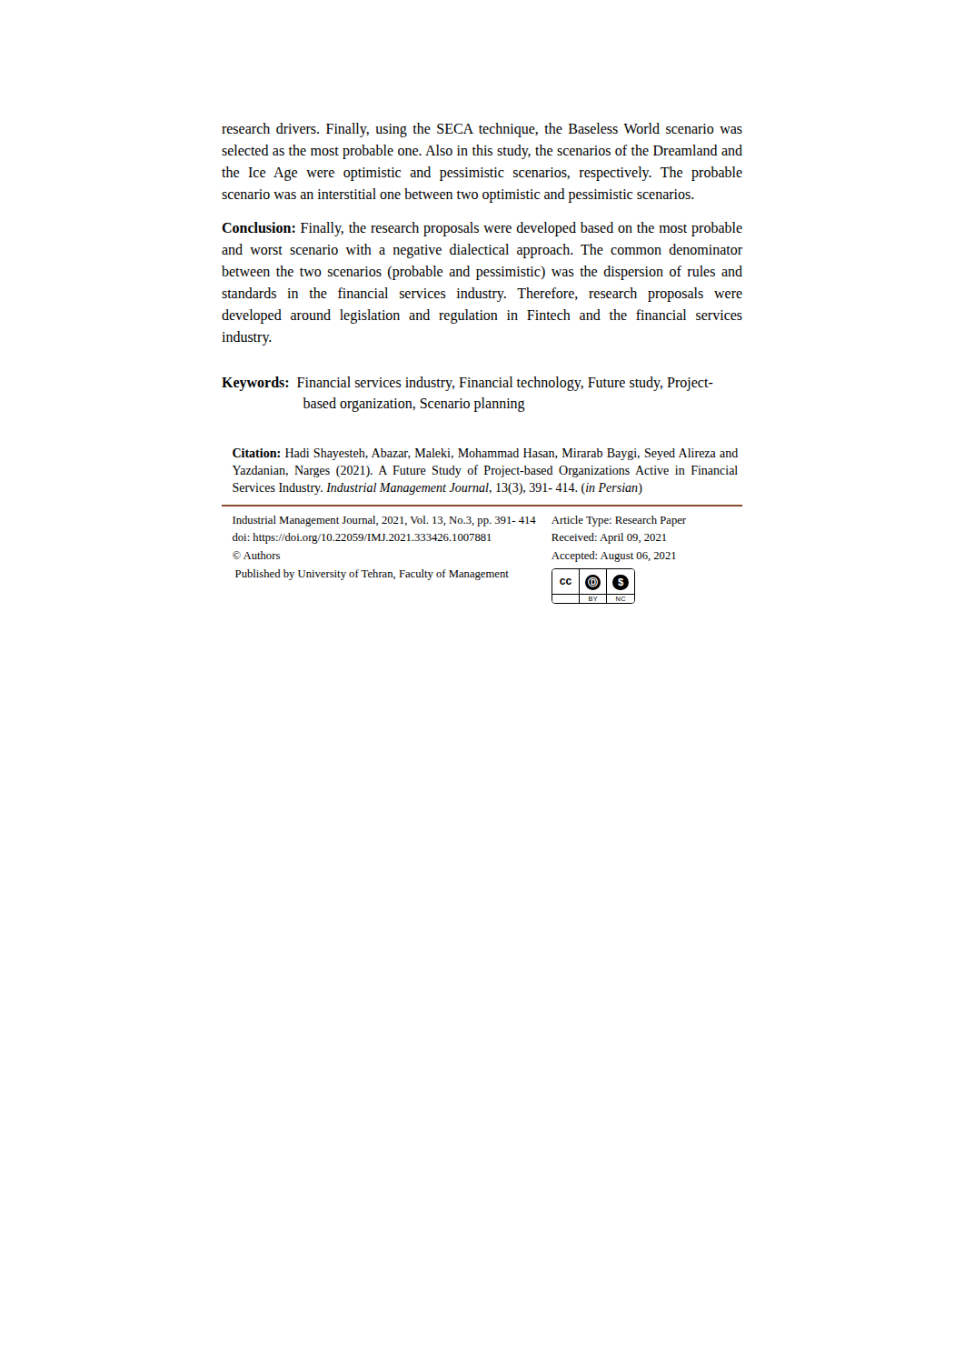research drivers. Finally, using the SECA technique, the Baseless World scenario was selected as the most probable one. Also in this study, the scenarios of the Dreamland and the Ice Age were optimistic and pessimistic scenarios, respectively. The probable scenario was an interstitial one between two optimistic and pessimistic scenarios.
Conclusion: Finally, the research proposals were developed based on the most probable and worst scenario with a negative dialectical approach. The common denominator between the two scenarios (probable and pessimistic) was the dispersion of rules and standards in the financial services industry. Therefore, research proposals were developed around legislation and regulation in Fintech and the financial services industry.
Keywords: Financial services industry, Financial technology, Future study, Project-based organization, Scenario planning
Citation: Hadi Shayesteh, Abazar, Maleki, Mohammad Hasan, Mirarab Baygi, Seyed Alireza and Yazdanian, Narges (2021). A Future Study of Project-based Organizations Active in Financial Services Industry. Industrial Management Journal, 13(3), 391- 414. (in Persian)
Industrial Management Journal, 2021, Vol. 13, No.3, pp. 391- 414
doi: https://doi.org/10.22059/IMJ.2021.333426.1007881
© Authors
Published by University of Tehran, Faculty of Management
Article Type: Research Paper
Received: April 09, 2021
Accepted: August 06, 2021
| cc | Ⓓ | $ |
| | BY | NC |